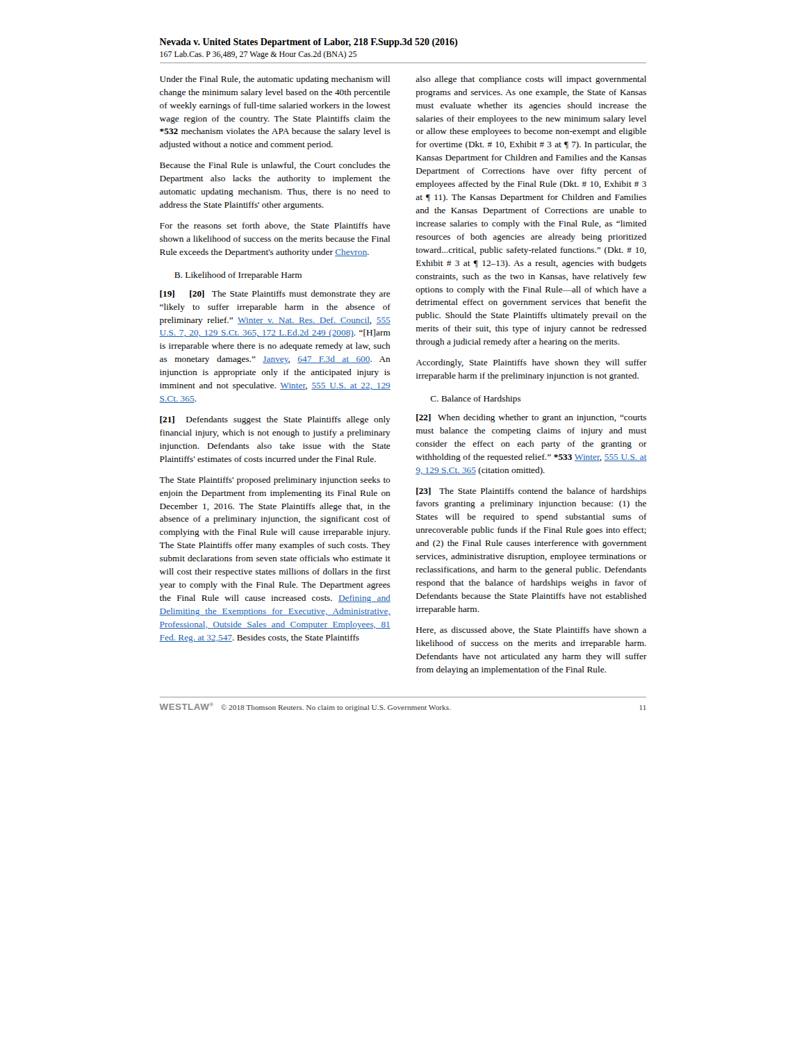Nevada v. United States Department of Labor, 218 F.Supp.3d 520 (2016)
167 Lab.Cas. P 36,489, 27 Wage & Hour Cas.2d (BNA) 25
Under the Final Rule, the automatic updating mechanism will change the minimum salary level based on the 40th percentile of weekly earnings of full-time salaried workers in the lowest wage region of the country. The State Plaintiffs claim the *532 mechanism violates the APA because the salary level is adjusted without a notice and comment period.
Because the Final Rule is unlawful, the Court concludes the Department also lacks the authority to implement the automatic updating mechanism. Thus, there is no need to address the State Plaintiffs' other arguments.
For the reasons set forth above, the State Plaintiffs have shown a likelihood of success on the merits because the Final Rule exceeds the Department's authority under Chevron.
B. Likelihood of Irreparable Harm
[19] [20] The State Plaintiffs must demonstrate they are “likely to suffer irreparable harm in the absence of preliminary relief.” Winter v. Nat. Res. Def. Council, 555 U.S. 7, 20, 129 S.Ct. 365, 172 L.Ed.2d 249 (2008). “[H]arm is irreparable where there is no adequate remedy at law, such as monetary damages.” Janvey, 647 F.3d at 600. An injunction is appropriate only if the anticipated injury is imminent and not speculative. Winter, 555 U.S. at 22, 129 S.Ct. 365.
[21] Defendants suggest the State Plaintiffs allege only financial injury, which is not enough to justify a preliminary injunction. Defendants also take issue with the State Plaintiffs' estimates of costs incurred under the Final Rule.
The State Plaintiffs' proposed preliminary injunction seeks to enjoin the Department from implementing its Final Rule on December 1, 2016. The State Plaintiffs allege that, in the absence of a preliminary injunction, the significant cost of complying with the Final Rule will cause irreparable injury. The State Plaintiffs offer many examples of such costs. They submit declarations from seven state officials who estimate it will cost their respective states millions of dollars in the first year to comply with the Final Rule. The Department agrees the Final Rule will cause increased costs. Defining and Delimiting the Exemptions for Executive, Administrative, Professional, Outside Sales and Computer Employees, 81 Fed. Reg. at 32,547. Besides costs, the State Plaintiffs
also allege that compliance costs will impact governmental programs and services. As one example, the State of Kansas must evaluate whether its agencies should increase the salaries of their employees to the new minimum salary level or allow these employees to become non-exempt and eligible for overtime (Dkt. # 10, Exhibit # 3 at ¶ 7). In particular, the Kansas Department for Children and Families and the Kansas Department of Corrections have over fifty percent of employees affected by the Final Rule (Dkt. # 10, Exhibit # 3 at ¶ 11). The Kansas Department for Children and Families and the Kansas Department of Corrections are unable to increase salaries to comply with the Final Rule, as “limited resources of both agencies are already being prioritized toward...critical, public safety-related functions.” (Dkt. # 10, Exhibit # 3 at ¶ 12–13). As a result, agencies with budgets constraints, such as the two in Kansas, have relatively few options to comply with the Final Rule—all of which have a detrimental effect on government services that benefit the public. Should the State Plaintiffs ultimately prevail on the merits of their suit, this type of injury cannot be redressed through a judicial remedy after a hearing on the merits.
Accordingly, State Plaintiffs have shown they will suffer irreparable harm if the preliminary injunction is not granted.
C. Balance of Hardships
[22] When deciding whether to grant an injunction, “courts must balance the competing claims of injury and must consider the effect on each party of the granting or withholding of the requested relief.” *533 Winter, 555 U.S. at 9, 129 S.Ct. 365 (citation omitted).
[23] The State Plaintiffs contend the balance of hardships favors granting a preliminary injunction because: (1) the States will be required to spend substantial sums of unrecoverable public funds if the Final Rule goes into effect; and (2) the Final Rule causes interference with government services, administrative disruption, employee terminations or reclassifications, and harm to the general public. Defendants respond that the balance of hardships weighs in favor of Defendants because the State Plaintiffs have not established irreparable harm.
Here, as discussed above, the State Plaintiffs have shown a likelihood of success on the merits and irreparable harm. Defendants have not articulated any harm they will suffer from delaying an implementation of the Final Rule.
WESTLAW®
© 2018 Thomson Reuters. No claim to original U.S. Government Works.
11